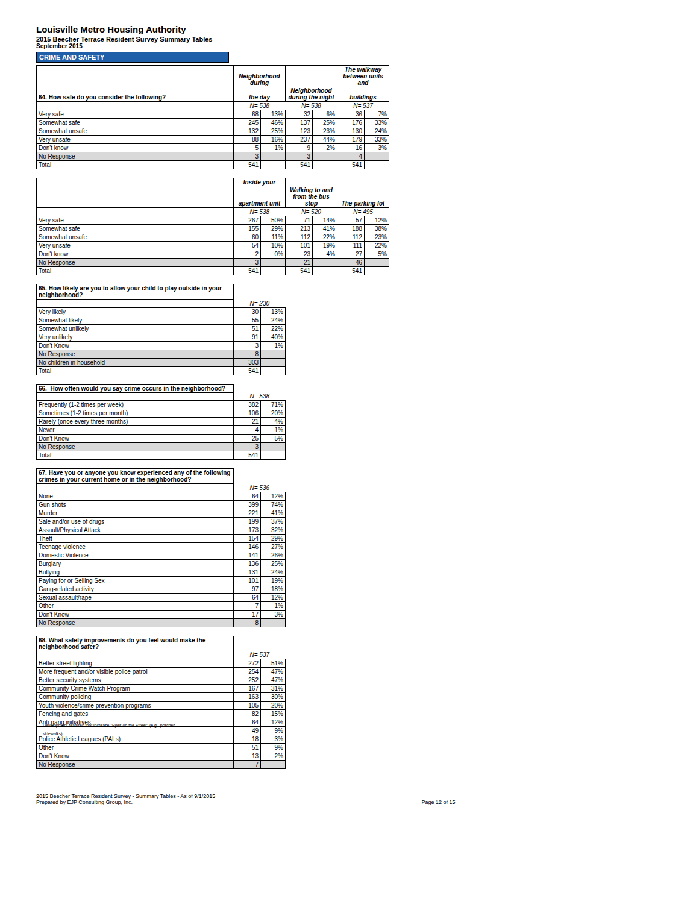Louisville Metro Housing Authority
2015 Beecher Terrace Resident Survey Summary Tables
September 2015
CRIME AND SAFETY
| 64. How safe do you consider the following? | Neighborhood during | | The walkway between units and |
| the day | Neighborhood during the night | buildings |
| | N= 538 | N= 538 | N= 537 |
| Very safe | 68 | 13% | 32 | 6% | 36 | 7% |
| Somewhat safe | 245 | 46% | 137 | 25% | 176 | 33% |
| Somewhat unsafe | 132 | 25% | 123 | 23% | 130 | 24% |
| Very unsafe | 88 | 16% | 237 | 44% | 179 | 33% |
| Don't know | 5 | 1% | 9 | 2% | 16 | 3% |
| No Response | 3 | | 3 | | 4 | |
| Total | 541 | | 541 | | 541 | |
| | Inside your | | |
| apartment unit | Walking to and from the bus stop | The parking lot |
| | N= 538 | N= 520 | N= 495 |
| Very safe | 267 | 50% | 71 | 14% | 57 | 12% |
| Somewhat safe | 155 | 29% | 213 | 41% | 188 | 38% |
| Somewhat unsafe | 60 | 11% | 112 | 22% | 112 | 23% |
| Very unsafe | 54 | 10% | 101 | 19% | 111 | 22% |
| Don't know | 2 | 0% | 23 | 4% | 27 | 5% |
| No Response | 3 | | 21 | | 46 | |
| Total | 541 | | 541 | | 541 | |
| 65. How likely are you to allow your child to play outside in your neighborhood? | |
| | N= 230 |
| Very likely | 30 | 13% |
| Somewhat likely | 55 | 24% |
| Somewhat unlikely | 51 | 22% |
| Very unlikely | 91 | 40% |
| Don't Know | 3 | 1% |
| No Response | 8 | |
| No children in household | 303 | |
| Total | 541 | |
| 66. How often would you say crime occurs in the neighborhood? | |
| | N= 538 |
| Frequently (1-2 times per week) | 382 | 71% |
| Sometimes (1-2 times per month) | 106 | 20% |
| Rarely (once every three months) | 21 | 4% |
| Never | 4 | 1% |
| Don't Know | 25 | 5% |
| No Response | 3 | |
| Total | 541 | |
| 67. Have you or anyone you know experienced any of the following crimes in your current home or in the neighborhood? | |
| | N= 536 |
| None | 64 | 12% |
| Gun shots | 399 | 74% |
| Murder | 221 | 41% |
| Sale and/or use of drugs | 199 | 37% |
| Assault/Physical Attack | 173 | 32% |
| Theft | 154 | 29% |
| Teenage violence | 146 | 27% |
| Domestic Violence | 141 | 26% |
| Burglary | 136 | 25% |
| Bullying | 131 | 24% |
| Paying for or Selling Sex | 101 | 19% |
| Gang-related activity | 97 | 18% |
| Sexual assault/rape | 64 | 12% |
| Other | 7 | 1% |
| Don't Know | 17 | 3% |
| No Response | 8 | |
| 68. What safety improvements do you feel would make the neighborhood safer? | |
| | N= 537 |
| Better street lighting | 272 | 51% |
| More frequent and/or visible police patrol | 254 | 47% |
| Better security systems | 252 | 47% |
| Community Crime Watch Program | 167 | 31% |
| Community policing | 163 | 30% |
| Youth violence/crime prevention programs | 105 | 20% |
| Fencing and gates | 82 | 15% |
| Anti-gang initiatives | 64 | 12% |
| Development features that increase "Eyes on the Street" (e.g., porches, sidewalks) | 49 | 9% |
| Police Athletic Leagues (PALs) | 18 | 3% |
| Other | 51 | 9% |
| Don't Know | 13 | 2% |
| No Response | 7 | |
2015 Beecher Terrace Resident Survey - Summary Tables - As of 9/1/2015
Prepared by EJP Consulting Group, Inc.
Page 12 of 15